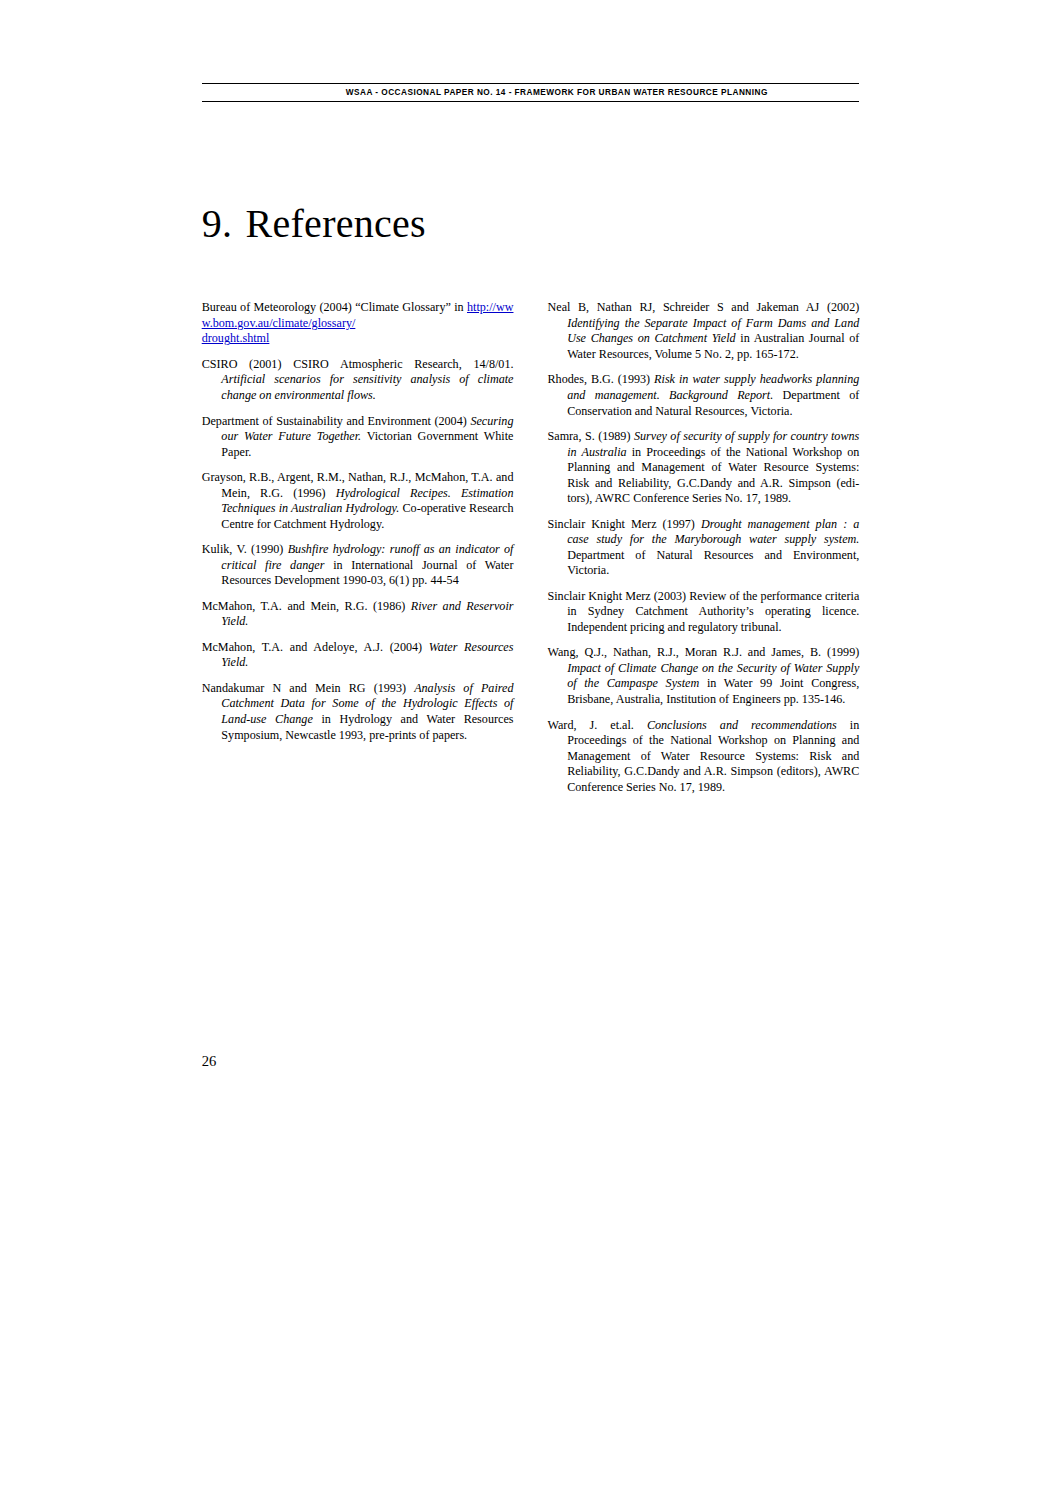WSAA - OCCASIONAL PAPER NO. 14 - FRAMEWORK FOR URBAN WATER RESOURCE PLANNING
9. References
Bureau of Meteorology (2004) “Climate Glossary” in http://www.bom.gov.au/climate/glossary/
drought.shtml
CSIRO (2001) CSIRO Atmospheric Research, 14/8/01. Artificial scenarios for sensitivity analysis of climate change on environmental flows.
Department of Sustainability and Environment (2004) Securing our Water Future Together. Victorian Government White Paper.
Grayson, R.B., Argent, R.M., Nathan, R.J., McMahon, T.A. and Mein, R.G. (1996) Hydrological Recipes. Estimation Techniques in Australian Hydrology. Co-operative Research Centre for Catchment Hydrology.
Kulik, V. (1990) Bushfire hydrology: runoff as an indicator of critical fire danger in International Journal of Water Resources Development 1990-03, 6(1) pp. 44-54
McMahon, T.A. and Mein, R.G. (1986) River and Reservoir Yield.
McMahon, T.A. and Adeloye, A.J. (2004) Water Resources Yield.
Nandakumar N and Mein RG (1993) Analysis of Paired Catchment Data for Some of the Hydrologic Effects of Land-use Change in Hydrology and Water Resources Symposium, Newcastle 1993, pre-prints of papers.
Neal B, Nathan RJ, Schreider S and Jakeman AJ (2002) Identifying the Separate Impact of Farm Dams and Land Use Changes on Catchment Yield in Australian Journal of Water Resources, Volume 5 No. 2, pp. 165-172.
Rhodes, B.G. (1993) Risk in water supply headworks planning and management. Background Report. Department of Conservation and Natural Resources, Victoria.
Samra, S. (1989) Survey of security of supply for country towns in Australia in Proceedings of the National Workshop on Planning and Management of Water Resource Systems: Risk and Reliability, G.C.Dandy and A.R. Simpson (editors), AWRC Conference Series No. 17, 1989.
Sinclair Knight Merz (1997) Drought management plan : a case study for the Maryborough water supply system. Department of Natural Resources and Environment, Victoria.
Sinclair Knight Merz (2003) Review of the performance criteria in Sydney Catchment Authority’s operating licence. Independent pricing and regulatory tribunal.
Wang, Q.J., Nathan, R.J., Moran R.J. and James, B. (1999) Impact of Climate Change on the Security of Water Supply of the Campaspe System in Water 99 Joint Congress, Brisbane, Australia, Institution of Engineers pp. 135-146.
Ward, J. et.al. Conclusions and recommendations in Proceedings of the National Workshop on Planning and Management of Water Resource Systems: Risk and Reliability, G.C.Dandy and A.R. Simpson (editors), AWRC Conference Series No. 17, 1989.
26